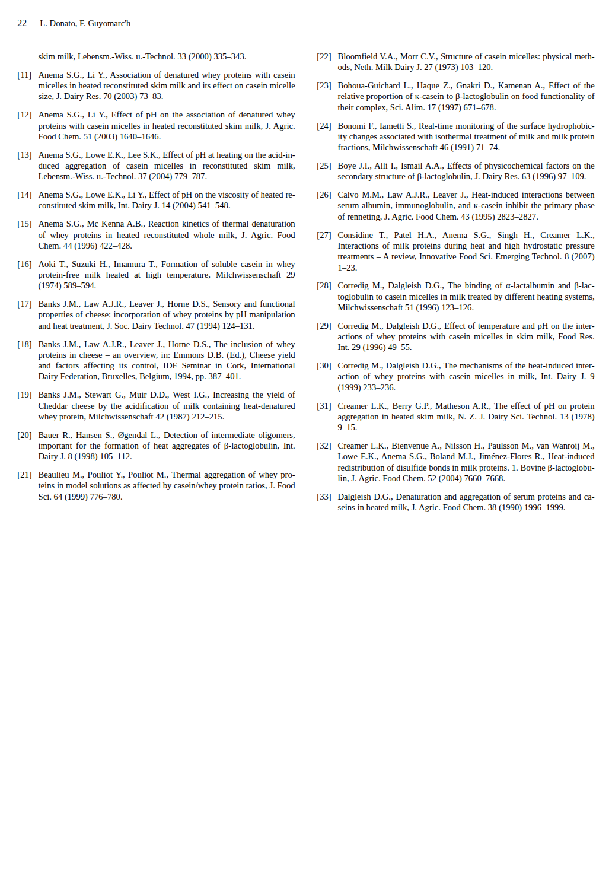22 L. Donato, F. Guyomarc'h
skim milk, Lebensm.-Wiss. u.-Technol. 33 (2000) 335–343.
[11] Anema S.G., Li Y., Association of denatured whey proteins with casein micelles in heated reconstituted skim milk and its effect on casein micelle size, J. Dairy Res. 70 (2003) 73–83.
[12] Anema S.G., Li Y., Effect of pH on the association of denatured whey proteins with casein micelles in heated reconstituted skim milk, J. Agric. Food Chem. 51 (2003) 1640–1646.
[13] Anema S.G., Lowe E.K., Lee S.K., Effect of pH at heating on the acid-induced aggregation of casein micelles in reconstituted skim milk, Lebensm.-Wiss. u.-Technol. 37 (2004) 779–787.
[14] Anema S.G., Lowe E.K., Li Y., Effect of pH on the viscosity of heated reconstituted skim milk, Int. Dairy J. 14 (2004) 541–548.
[15] Anema S.G., Mc Kenna A.B., Reaction kinetics of thermal denaturation of whey proteins in heated reconstituted whole milk, J. Agric. Food Chem. 44 (1996) 422–428.
[16] Aoki T., Suzuki H., Imamura T., Formation of soluble casein in whey protein-free milk heated at high temperature, Milchwissenschaft 29 (1974) 589–594.
[17] Banks J.M., Law A.J.R., Leaver J., Horne D.S., Sensory and functional properties of cheese: incorporation of whey proteins by pH manipulation and heat treatment, J. Soc. Dairy Technol. 47 (1994) 124–131.
[18] Banks J.M., Law A.J.R., Leaver J., Horne D.S., The inclusion of whey proteins in cheese – an overview, in: Emmons D.B. (Ed.), Cheese yield and factors affecting its control, IDF Seminar in Cork, International Dairy Federation, Bruxelles, Belgium, 1994, pp. 387–401.
[19] Banks J.M., Stewart G., Muir D.D., West I.G., Increasing the yield of Cheddar cheese by the acidification of milk containing heat-denatured whey protein, Milchwissenschaft 42 (1987) 212–215.
[20] Bauer R., Hansen S., Øgendal L., Detection of intermediate oligomers, important for the formation of heat aggregates of β-lactoglobulin, Int. Dairy J. 8 (1998) 105–112.
[21] Beaulieu M., Pouliot Y., Pouliot M., Thermal aggregation of whey proteins in model solutions as affected by casein/whey protein ratios, J. Food Sci. 64 (1999) 776–780.
[22] Bloomfield V.A., Morr C.V., Structure of casein micelles: physical methods, Neth. Milk Dairy J. 27 (1973) 103–120.
[23] Bohoua-Guichard L., Haque Z., Gnakri D., Kamenan A., Effect of the relative proportion of κ-casein to β-lactoglobulin on food functionality of their complex, Sci. Alim. 17 (1997) 671–678.
[24] Bonomi F., Iametti S., Real-time monitoring of the surface hydrophobicity changes associated with isothermal treatment of milk and milk protein fractions, Milchwissenschaft 46 (1991) 71–74.
[25] Boye J.I., Alli I., Ismail A.A., Effects of physicochemical factors on the secondary structure of β-lactoglobulin, J. Dairy Res. 63 (1996) 97–109.
[26] Calvo M.M., Law A.J.R., Leaver J., Heat-induced interactions between serum albumin, immunoglobulin, and κ-casein inhibit the primary phase of renneting, J. Agric. Food Chem. 43 (1995) 2823–2827.
[27] Considine T., Patel H.A., Anema S.G., Singh H., Creamer L.K., Interactions of milk proteins during heat and high hydrostatic pressure treatments – A review, Innovative Food Sci. Emerging Technol. 8 (2007) 1–23.
[28] Corredig M., Dalgleish D.G., The binding of α-lactalbumin and β-lactoglobulin to casein micelles in milk treated by different heating systems, Milchwissenschaft 51 (1996) 123–126.
[29] Corredig M., Dalgleish D.G., Effect of temperature and pH on the interactions of whey proteins with casein micelles in skim milk, Food Res. Int. 29 (1996) 49–55.
[30] Corredig M., Dalgleish D.G., The mechanisms of the heat-induced interaction of whey proteins with casein micelles in milk, Int. Dairy J. 9 (1999) 233–236.
[31] Creamer L.K., Berry G.P., Matheson A.R., The effect of pH on protein aggregation in heated skim milk, N. Z. J. Dairy Sci. Technol. 13 (1978) 9–15.
[32] Creamer L.K., Bienvenue A., Nilsson H., Paulsson M., van Wanroij M., Lowe E.K., Anema S.G., Boland M.J., Jiménez-Flores R., Heat-induced redistribution of disulfide bonds in milk proteins. 1. Bovine β-lactoglobulin, J. Agric. Food Chem. 52 (2004) 7660–7668.
[33] Dalgleish D.G., Denaturation and aggregation of serum proteins and caseins in heated milk, J. Agric. Food Chem. 38 (1990) 1996–1999.